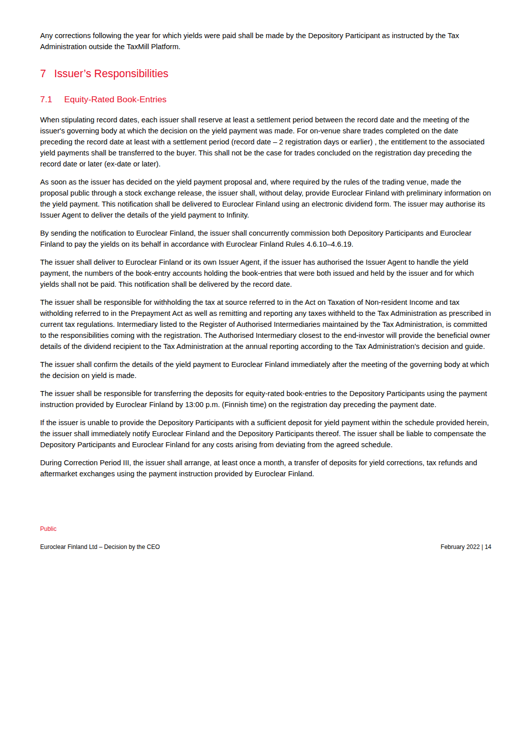Any corrections following the year for which yields were paid shall be made by the Depository Participant as instructed by the Tax Administration outside the TaxMill Platform.
7 Issuer’s Responsibilities
7.1 Equity-Rated Book-Entries
When stipulating record dates, each issuer shall reserve at least a settlement period between the record date and the meeting of the issuer's governing body at which the decision on the yield payment was made. For on-venue share trades completed on the date preceding the record date at least with a settlement period (record date – 2 registration days or earlier) , the entitlement to the associated yield payments shall be transferred to the buyer. This shall not be the case for trades concluded on the registration day preceding the record date or later (ex-date or later).
As soon as the issuer has decided on the yield payment proposal and, where required by the rules of the trading venue, made the proposal public through a stock exchange release, the issuer shall, without delay, provide Euroclear Finland with preliminary information on the yield payment. This notification shall be delivered to Euroclear Finland using an electronic dividend form. The issuer may authorise its Issuer Agent to deliver the details of the yield payment to Infinity.
By sending the notification to Euroclear Finland, the issuer shall concurrently commission both Depository Participants and Euroclear Finland to pay the yields on its behalf in accordance with Euroclear Finland Rules 4.6.10–4.6.19.
The issuer shall deliver to Euroclear Finland or its own Issuer Agent, if the issuer has authorised the Issuer Agent to handle the yield payment, the numbers of the book-entry accounts holding the book-entries that were both issued and held by the issuer and for which yields shall not be paid. This notification shall be delivered by the record date.
The issuer shall be responsible for withholding the tax at source referred to in the Act on Taxation of Non-resident Income and tax witholding referred to in the Prepayment Act as well as remitting and reporting any taxes withheld to the Tax Administration as prescribed in current tax regulations. Intermediary listed to the Register of Authorised Intermediaries maintained by the Tax Administration, is committed to the responsibilities coming with the registration. The Authorised Intermediary closest to the end-investor will provide the beneficial owner details of the dividend recipient to the Tax Administration at the annual reporting according to the Tax Administration’s decision and guide.
The issuer shall confirm the details of the yield payment to Euroclear Finland immediately after the meeting of the governing body at which the decision on yield is made.
The issuer shall be responsible for transferring the deposits for equity-rated book-entries to the Depository Participants using the payment instruction provided by Euroclear Finland by 13:00 p.m. (Finnish time) on the registration day preceding the payment date.
If the issuer is unable to provide the Depository Participants with a sufficient deposit for yield payment within the schedule provided herein, the issuer shall immediately notify Euroclear Finland and the Depository Participants thereof. The issuer shall be liable to compensate the Depository Participants and Euroclear Finland for any costs arising from deviating from the agreed schedule.
During Correction Period III, the issuer shall arrange, at least once a month, a transfer of deposits for yield corrections, tax refunds and aftermarket exchanges using the payment instruction provided by Euroclear Finland.
Public
Euroclear Finland Ltd – Decision by the CEO February 2022 | 14